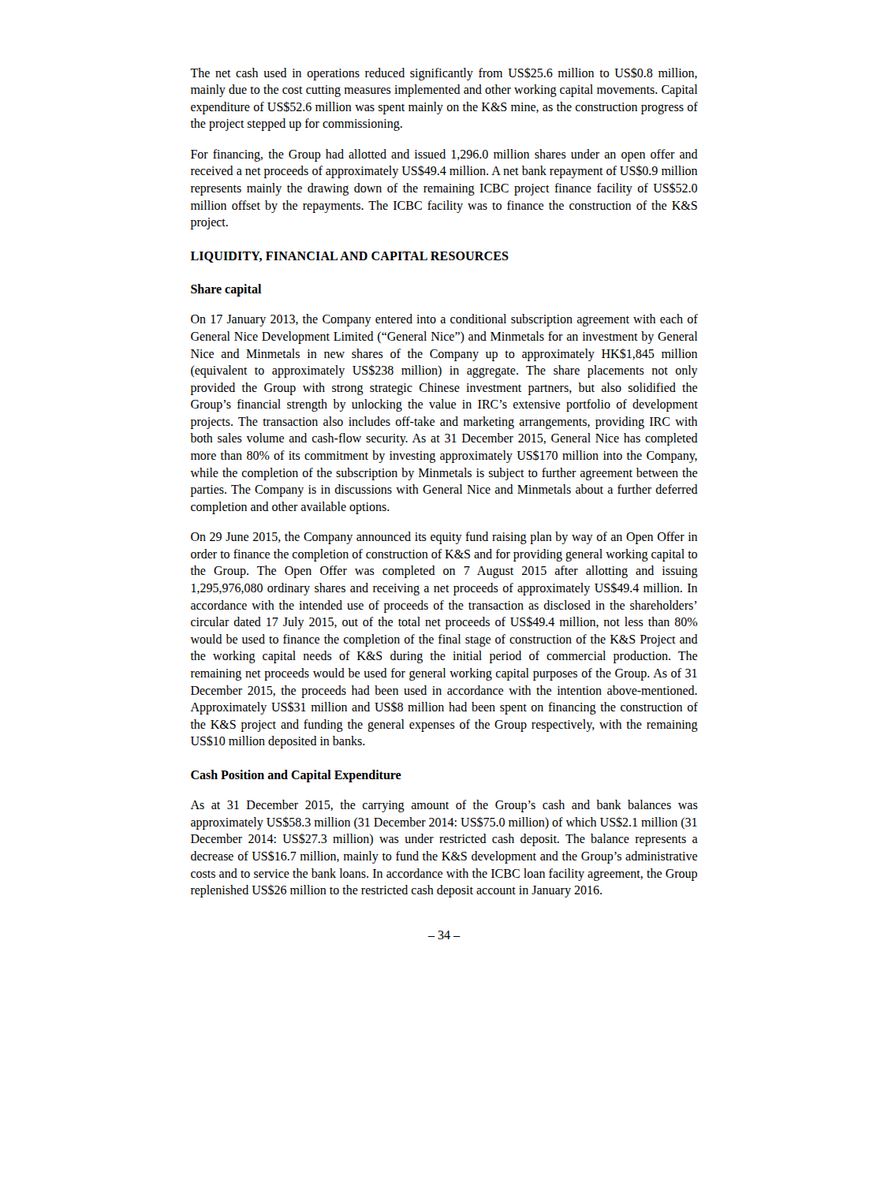The net cash used in operations reduced significantly from US$25.6 million to US$0.8 million, mainly due to the cost cutting measures implemented and other working capital movements. Capital expenditure of US$52.6 million was spent mainly on the K&S mine, as the construction progress of the project stepped up for commissioning.
For financing, the Group had allotted and issued 1,296.0 million shares under an open offer and received a net proceeds of approximately US$49.4 million. A net bank repayment of US$0.9 million represents mainly the drawing down of the remaining ICBC project finance facility of US$52.0 million offset by the repayments. The ICBC facility was to finance the construction of the K&S project.
LIQUIDITY, FINANCIAL AND CAPITAL RESOURCES
Share capital
On 17 January 2013, the Company entered into a conditional subscription agreement with each of General Nice Development Limited (“General Nice”) and Minmetals for an investment by General Nice and Minmetals in new shares of the Company up to approximately HK$1,845 million (equivalent to approximately US$238 million) in aggregate. The share placements not only provided the Group with strong strategic Chinese investment partners, but also solidified the Group’s financial strength by unlocking the value in IRC’s extensive portfolio of development projects. The transaction also includes off-take and marketing arrangements, providing IRC with both sales volume and cash-flow security. As at 31 December 2015, General Nice has completed more than 80% of its commitment by investing approximately US$170 million into the Company, while the completion of the subscription by Minmetals is subject to further agreement between the parties. The Company is in discussions with General Nice and Minmetals about a further deferred completion and other available options.
On 29 June 2015, the Company announced its equity fund raising plan by way of an Open Offer in order to finance the completion of construction of K&S and for providing general working capital to the Group. The Open Offer was completed on 7 August 2015 after allotting and issuing 1,295,976,080 ordinary shares and receiving a net proceeds of approximately US$49.4 million. In accordance with the intended use of proceeds of the transaction as disclosed in the shareholders’ circular dated 17 July 2015, out of the total net proceeds of US$49.4 million, not less than 80% would be used to finance the completion of the final stage of construction of the K&S Project and the working capital needs of K&S during the initial period of commercial production. The remaining net proceeds would be used for general working capital purposes of the Group. As of 31 December 2015, the proceeds had been used in accordance with the intention above-mentioned. Approximately US$31 million and US$8 million had been spent on financing the construction of the K&S project and funding the general expenses of the Group respectively, with the remaining US$10 million deposited in banks.
Cash Position and Capital Expenditure
As at 31 December 2015, the carrying amount of the Group’s cash and bank balances was approximately US$58.3 million (31 December 2014: US$75.0 million) of which US$2.1 million (31 December 2014: US$27.3 million) was under restricted cash deposit. The balance represents a decrease of US$16.7 million, mainly to fund the K&S development and the Group’s administrative costs and to service the bank loans. In accordance with the ICBC loan facility agreement, the Group replenished US$26 million to the restricted cash deposit account in January 2016.
– 34 –